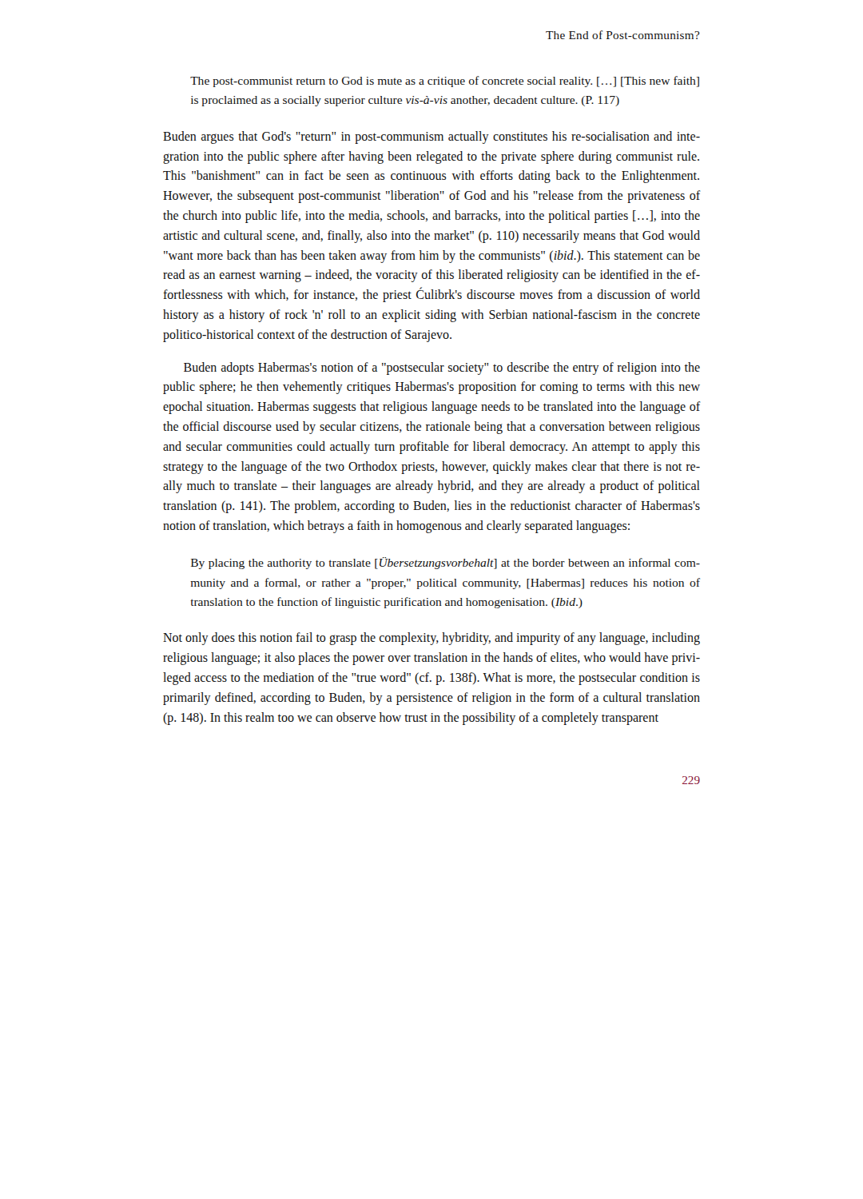The End of Post-communism?
The post-communist return to God is mute as a critique of concrete social reality. […] [This new faith] is proclaimed as a socially superior culture vis-à-vis another, decadent culture. (P. 117)
Buden argues that God's "return" in post-communism actually constitutes his re-socialisation and integration into the public sphere after having been relegated to the private sphere during communist rule. This "banishment" can in fact be seen as continuous with efforts dating back to the Enlightenment. However, the subsequent post-communist "liberation" of God and his "release from the privateness of the church into public life, into the media, schools, and barracks, into the political parties […], into the artistic and cultural scene, and, finally, also into the market" (p. 110) necessarily means that God would "want more back than has been taken away from him by the communists" (ibid.). This statement can be read as an earnest warning – indeed, the voracity of this liberated religiosity can be identified in the effortlessness with which, for instance, the priest Ćulibrk's discourse moves from a discussion of world history as a history of rock 'n' roll to an explicit siding with Serbian national-fascism in the concrete politico-historical context of the destruction of Sarajevo.
Buden adopts Habermas's notion of a "postsecular society" to describe the entry of religion into the public sphere; he then vehemently critiques Habermas's proposition for coming to terms with this new epochal situation. Habermas suggests that religious language needs to be translated into the language of the official discourse used by secular citizens, the rationale being that a conversation between religious and secular communities could actually turn profitable for liberal democracy. An attempt to apply this strategy to the language of the two Orthodox priests, however, quickly makes clear that there is not really much to translate – their languages are already hybrid, and they are already a product of political translation (p. 141). The problem, according to Buden, lies in the reductionist character of Habermas's notion of translation, which betrays a faith in homogenous and clearly separated languages:
By placing the authority to translate [Übersetzungsvorbehalt] at the border between an informal community and a formal, or rather a "proper," political community, [Habermas] reduces his notion of translation to the function of linguistic purification and homogenisation. (Ibid.)
Not only does this notion fail to grasp the complexity, hybridity, and impurity of any language, including religious language; it also places the power over translation in the hands of elites, who would have privileged access to the mediation of the "true word" (cf. p. 138f). What is more, the postsecular condition is primarily defined, according to Buden, by a persistence of religion in the form of a cultural translation (p. 148). In this realm too we can observe how trust in the possibility of a completely transparent
229